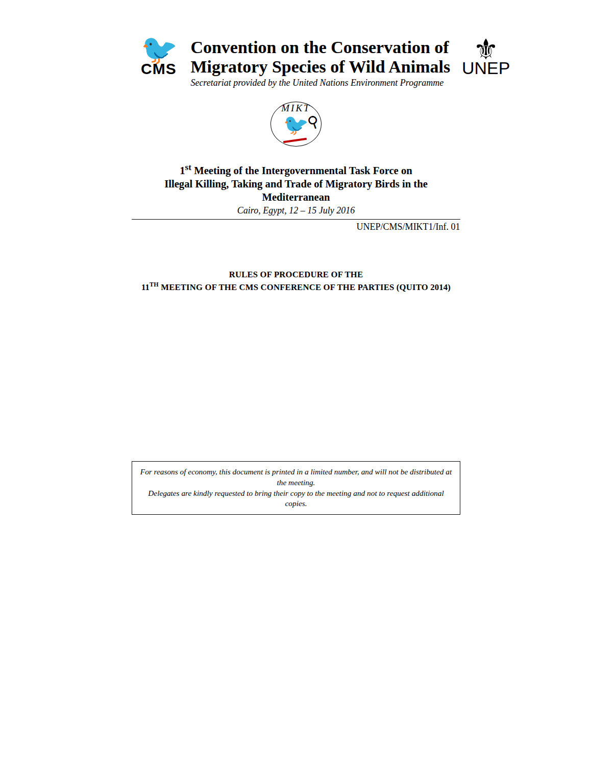🐦 CMS
Convention on the Conservation of
Migratory Species of Wild Animals
Secretariat provided by the United Nations Environment Programme
⚜ UNEP
MIKT
🐦
⚲
1st Meeting of the Intergovernmental Task Force on
Illegal Killing, Taking and Trade of Migratory Birds in the Mediterranean
Cairo, Egypt, 12 – 15 July 2016
UNEP/CMS/MIKT1/Inf. 01
RULES OF PROCEDURE OF THE
11TH MEETING OF THE CMS CONFERENCE OF THE PARTIES (QUITO 2014)
For reasons of economy, this document is printed in a limited number, and will not be distributed at the meeting.
Delegates are kindly requested to bring their copy to the meeting and not to request additional copies.